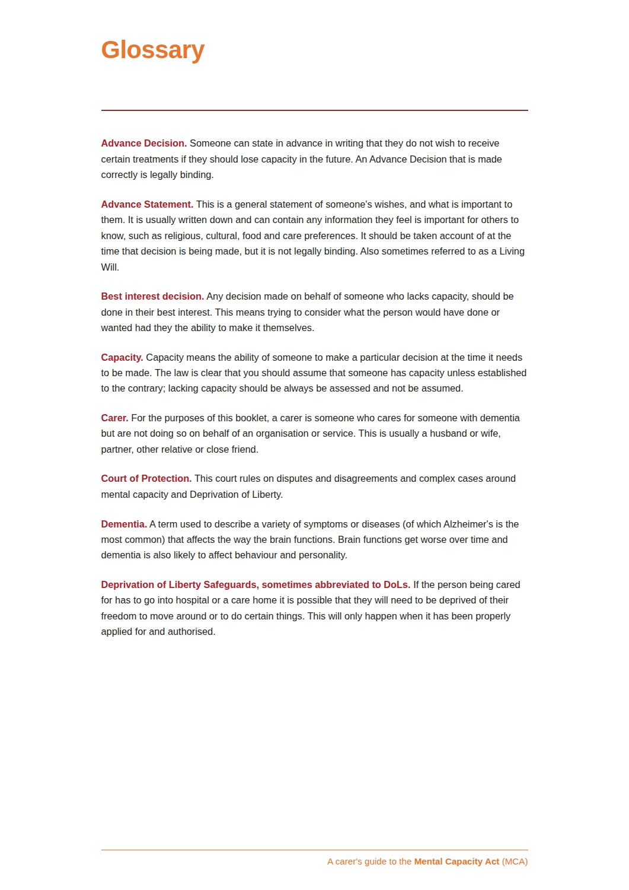Glossary
Advance Decision. Someone can state in advance in writing that they do not wish to receive certain treatments if they should lose capacity in the future. An Advance Decision that is made correctly is legally binding.
Advance Statement. This is a general statement of someone's wishes, and what is important to them. It is usually written down and can contain any information they feel is important for others to know, such as religious, cultural, food and care preferences. It should be taken account of at the time that decision is being made, but it is not legally binding. Also sometimes referred to as a Living Will.
Best interest decision. Any decision made on behalf of someone who lacks capacity, should be done in their best interest. This means trying to consider what the person would have done or wanted had they the ability to make it themselves.
Capacity. Capacity means the ability of someone to make a particular decision at the time it needs to be made. The law is clear that you should assume that someone has capacity unless established to the contrary; lacking capacity should be always be assessed and not be assumed.
Carer. For the purposes of this booklet, a carer is someone who cares for someone with dementia but are not doing so on behalf of an organisation or service. This is usually a husband or wife, partner, other relative or close friend.
Court of Protection. This court rules on disputes and disagreements and complex cases around mental capacity and Deprivation of Liberty.
Dementia. A term used to describe a variety of symptoms or diseases (of which Alzheimer's is the most common) that affects the way the brain functions. Brain functions get worse over time and dementia is also likely to affect behaviour and personality.
Deprivation of Liberty Safeguards, sometimes abbreviated to DoLs. If the person being cared for has to go into hospital or a care home it is possible that they will need to be deprived of their freedom to move around or to do certain things. This will only happen when it has been properly applied for and authorised.
A carer's guide to the Mental Capacity Act (MCA)